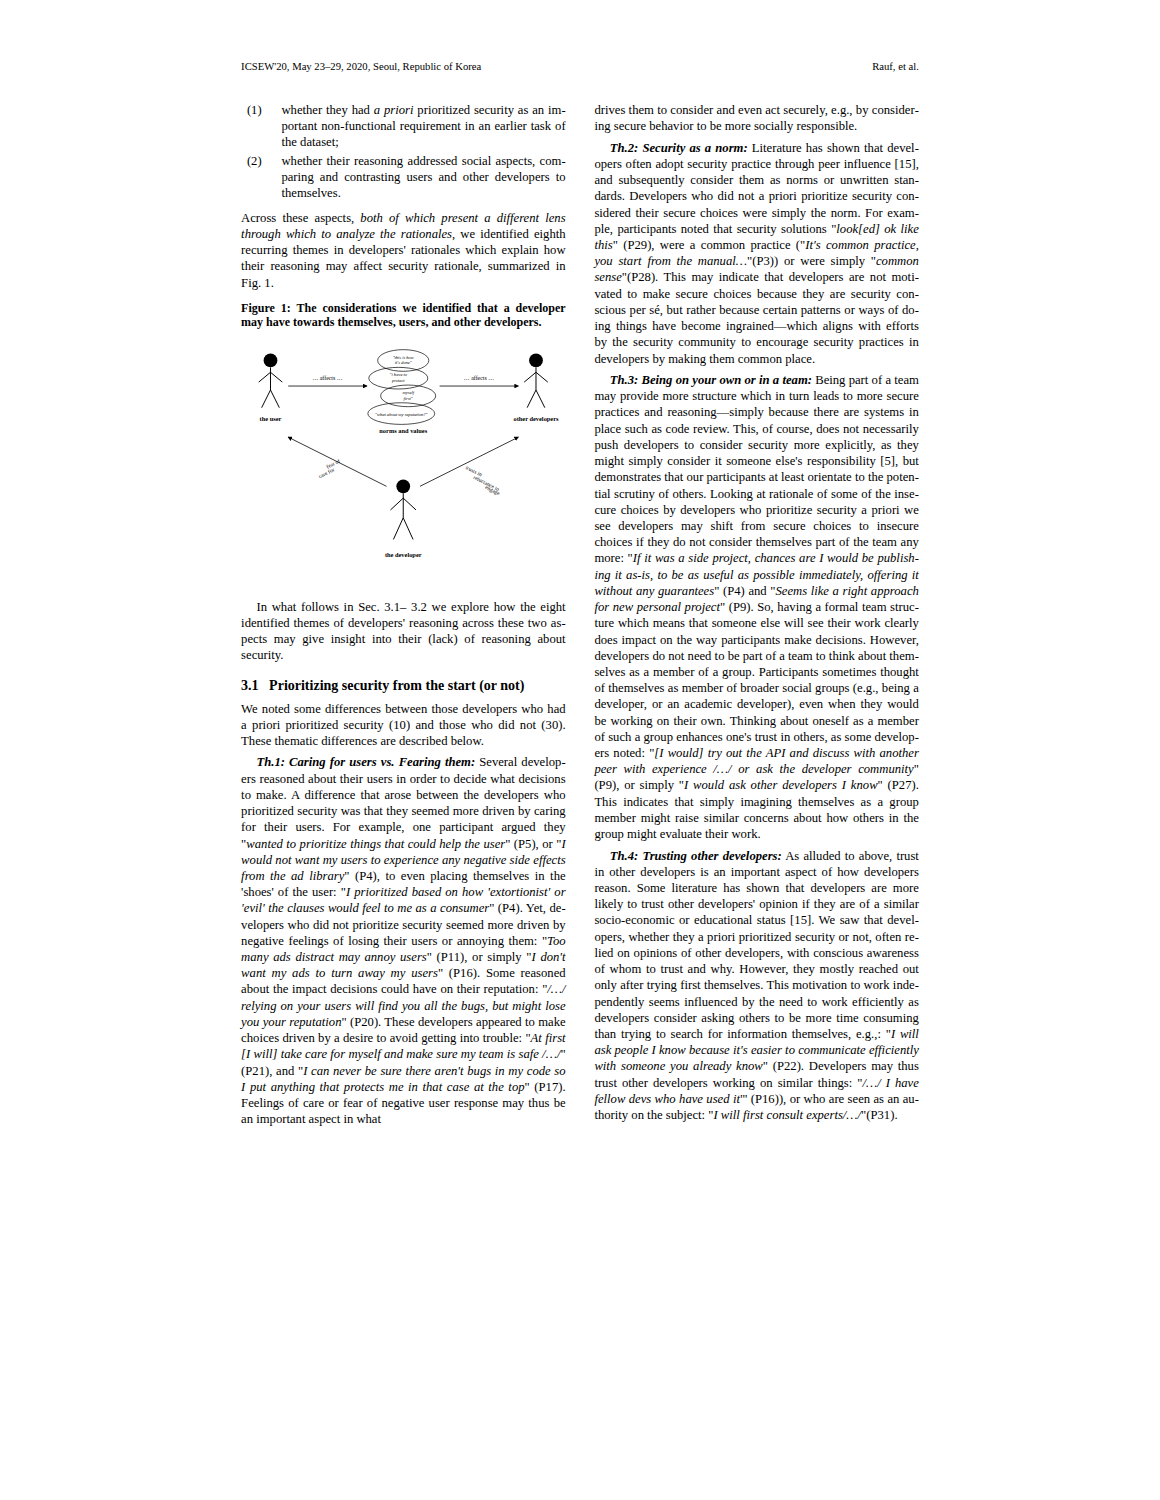ICSEW'20, May 23–29, 2020, Seoul, Republic of Korea
Rauf, et al.
whether they had a priori prioritized security as an important non-functional requirement in an earlier task of the dataset;
whether their reasoning addressed social aspects, comparing and contrasting users and other developers to themselves.
Across these aspects, both of which present a different lens through which to analyze the rationales, we identified eighth recurring themes in developers' rationales which explain how their reasoning may affect security rationale, summarized in Fig. 1.
Figure 1: The considerations we identified that a developer may have towards themselves, users, and other developers.
the user other developers "this is how it's done" "i have to protect myself first" "what about my reputation?" norms and values … affects … … affects … the developer fear of care for trusts in reluctance to engage
In what follows in Sec. 3.1– 3.2 we explore how the eight identified themes of developers' reasoning across these two aspects may give insight into their (lack) of reasoning about security.
3.1 Prioritizing security from the start (or not)
We noted some differences between those developers who had a priori prioritized security (10) and those who did not (30). These thematic differences are described below.
Th.1: Caring for users vs. Fearing them: Several developers reasoned about their users in order to decide what decisions to make. A difference that arose between the developers who prioritized security was that they seemed more driven by caring for their users. For example, one participant argued they "wanted to prioritize things that could help the user" (P5), or "I would not want my users to experience any negative side effects from the ad library" (P4), to even placing themselves in the 'shoes' of the user: "I prioritized based on how 'extortionist' or 'evil' the clauses would feel to me as a consumer" (P4). Yet, developers who did not prioritize security seemed more driven by negative feelings of losing their users or annoying them: "Too many ads distract may annoy users" (P11), or simply "I don't want my ads to turn away my users" (P16). Some reasoned about the impact decisions could have on their reputation: "/…/ relying on your users will find you all the bugs, but might lose you your reputation" (P20). These developers appeared to make choices driven by a desire to avoid getting into trouble: "At first [I will] take care for myself and make sure my team is safe /…/" (P21), and "I can never be sure there aren't bugs in my code so I put anything that protects me in that case at the top" (P17). Feelings of care or fear of negative user response may thus be an important aspect in what
drives them to consider and even act securely, e.g., by considering secure behavior to be more socially responsible.
Th.2: Security as a norm: Literature has shown that developers often adopt security practice through peer influence [15], and subsequently consider them as norms or unwritten standards. Developers who did not a priori prioritize security considered their secure choices were simply the norm. For example, participants noted that security solutions "look[ed] ok like this" (P29), were a common practice ("It's common practice, you start from the manual…"(P3)) or were simply "common sense"(P28). This may indicate that developers are not motivated to make secure choices because they are security conscious per sé, but rather because certain patterns or ways of doing things have become ingrained—which aligns with efforts by the security community to encourage security practices in developers by making them common place.
Th.3: Being on your own or in a team: Being part of a team may provide more structure which in turn leads to more secure practices and reasoning—simply because there are systems in place such as code review. This, of course, does not necessarily push developers to consider security more explicitly, as they might simply consider it someone else's responsibility [5], but demonstrates that our participants at least orientate to the potential scrutiny of others. Looking at rationale of some of the insecure choices by developers who prioritize security a priori we see developers may shift from secure choices to insecure choices if they do not consider themselves part of the team any more: "If it was a side project, chances are I would be publishing it as-is, to be as useful as possible immediately, offering it without any guarantees" (P4) and "Seems like a right approach for new personal project" (P9). So, having a formal team structure which means that someone else will see their work clearly does impact on the way participants make decisions. However, developers do not need to be part of a team to think about themselves as a member of a group. Participants sometimes thought of themselves as member of broader social groups (e.g., being a developer, or an academic developer), even when they would be working on their own. Thinking about oneself as a member of such a group enhances one's trust in others, as some developers noted: "[I would] try out the API and discuss with another peer with experience /…/ or ask the developer community" (P9), or simply "I would ask other developers I know" (P27). This indicates that simply imagining themselves as a group member might raise similar concerns about how others in the group might evaluate their work.
Th.4: Trusting other developers: As alluded to above, trust in other developers is an important aspect of how developers reason. Some literature has shown that developers are more likely to trust other developers' opinion if they are of a similar socio-economic or educational status [15]. We saw that developers, whether they a priori prioritized security or not, often relied on opinions of other developers, with conscious awareness of whom to trust and why. However, they mostly reached out only after trying first themselves. This motivation to work independently seems influenced by the need to work efficiently as developers consider asking others to be more time consuming than trying to search for information themselves, e.g.,: "I will ask people I know because it's easier to communicate efficiently with someone you already know" (P22). Developers may thus trust other developers working on similar things: "/…/ I have fellow devs who have used it"' (P16)), or who are seen as an authority on the subject: "I will first consult experts/…/"(P31).